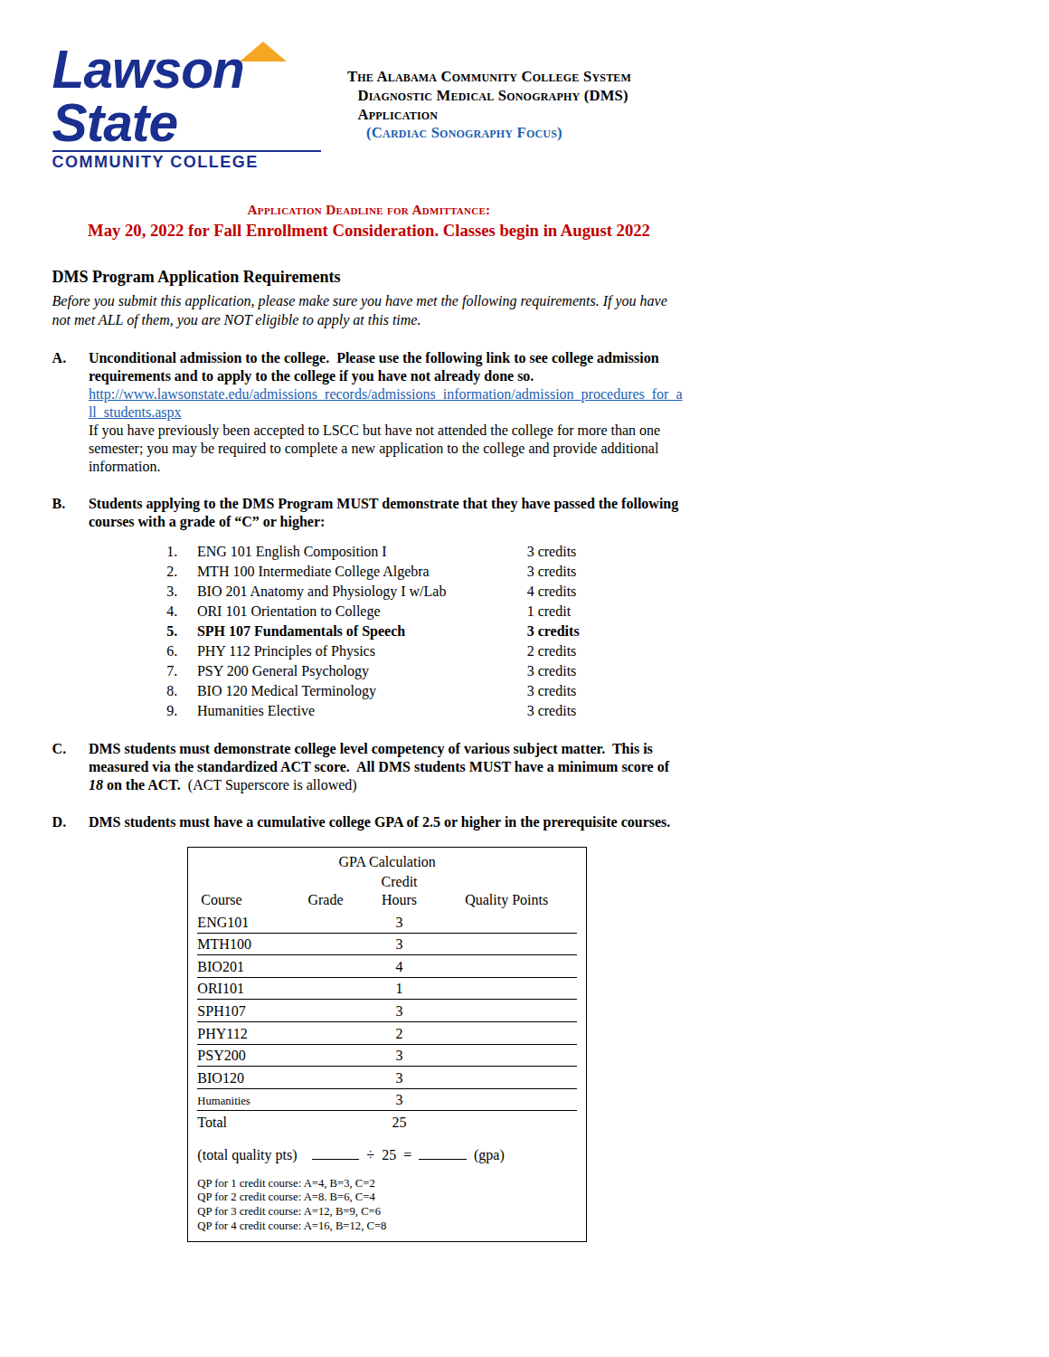Lawson State
COMMUNITY COLLEGE
The Alabama Community College System
Diagnostic Medical Sonography (DMS) Application
(Cardiac Sonography Focus)
Application Deadline for Admittance:
May 20, 2022 for Fall Enrollment Consideration. Classes begin in August 2022
DMS Program Application Requirements
Before you submit this application, please make sure you have met the following requirements. If you have not met ALL of them, you are NOT eligible to apply at this time.
A. Unconditional admission to the college. Please use the following link to see college admission requirements and to apply to the college if you have not already done so.
http://www.lawsonstate.edu/admissions_records/admissions_information/admission_procedures_for_all_students.aspx
If you have previously been accepted to LSCC but have not attended the college for more than one semester; you may be required to complete a new application to the college and provide additional information.
B. Students applying to the DMS Program MUST demonstrate that they have passed the following courses with a grade of “C” or higher:
| 1. | ENG 101 English Composition I | 3 credits |
| 2. | MTH 100 Intermediate College Algebra | 3 credits |
| 3. | BIO 201 Anatomy and Physiology I w/Lab | 4 credits |
| 4. | ORI 101 Orientation to College | 1 credit |
| 5. | SPH 107 Fundamentals of Speech | 3 credits |
| 6. | PHY 112 Principles of Physics | 2 credits |
| 7. | PSY 200 General Psychology | 3 credits |
| 8. | BIO 120 Medical Terminology | 3 credits |
| 9. | Humanities Elective | 3 credits |
C. DMS students must demonstrate college level competency of various subject matter. This is measured via the standardized ACT score. All DMS students MUST have a minimum score of 18 on the ACT. (ACT Superscore is allowed)
D. DMS students must have a cumulative college GPA of 2.5 or higher in the prerequisite courses.
GPA Calculation
| Course | Grade | Credit Hours | Quality Points |
| --- | --- | --- | --- |
| ENG101 | | 3 | |
| MTH100 | | 3 | |
| BIO201 | | 4 | |
| ORI101 | | 1 | |
| SPH107 | | 3 | |
| PHY112 | | 2 | |
| PSY200 | | 3 | |
| BIO120 | | 3 | |
| Humanities | | 3 | |
| Total | | 25 | |
(total quality pts) ÷ 25 = (gpa)
QP for 1 credit course: A=4, B=3, C=2
QP for 2 credit course: A=8. B=6, C=4
QP for 3 credit course: A=12, B=9, C=6
QP for 4 credit course: A=16, B=12, C=8